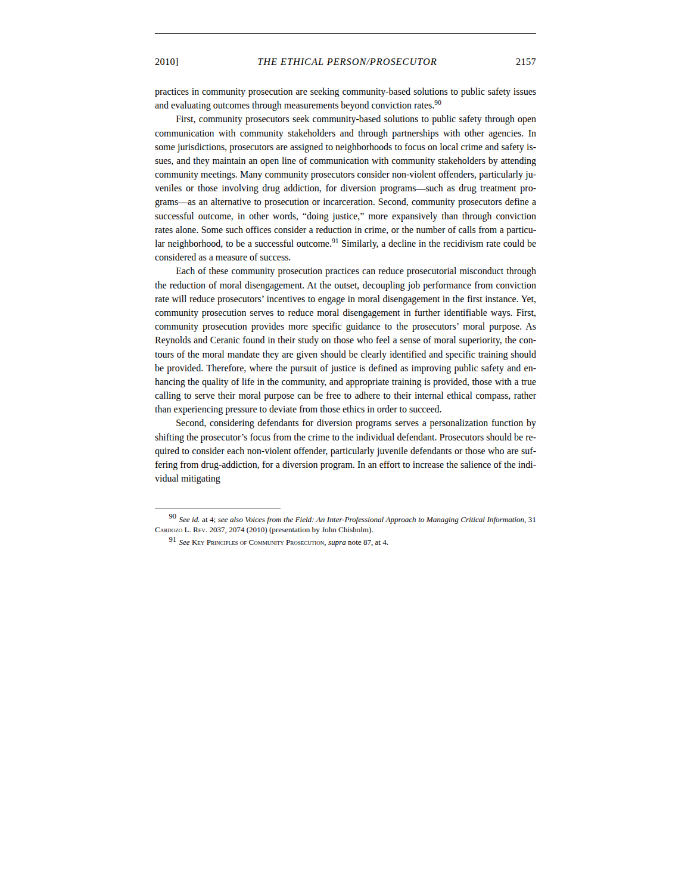2010] THE ETHICAL PERSON/PROSECUTOR 2157
practices in community prosecution are seeking community-based solutions to public safety issues and evaluating outcomes through measurements beyond conviction rates.90
First, community prosecutors seek community-based solutions to public safety through open communication with community stakeholders and through partnerships with other agencies. In some jurisdictions, prosecutors are assigned to neighborhoods to focus on local crime and safety issues, and they maintain an open line of communication with community stakeholders by attending community meetings. Many community prosecutors consider non-violent offenders, particularly juveniles or those involving drug addiction, for diversion programs—such as drug treatment programs—as an alternative to prosecution or incarceration. Second, community prosecutors define a successful outcome, in other words, “doing justice,” more expansively than through conviction rates alone. Some such offices consider a reduction in crime, or the number of calls from a particular neighborhood, to be a successful outcome.91 Similarly, a decline in the recidivism rate could be considered as a measure of success.
Each of these community prosecution practices can reduce prosecutorial misconduct through the reduction of moral disengagement. At the outset, decoupling job performance from conviction rate will reduce prosecutors’ incentives to engage in moral disengagement in the first instance. Yet, community prosecution serves to reduce moral disengagement in further identifiable ways. First, community prosecution provides more specific guidance to the prosecutors’ moral purpose. As Reynolds and Ceranic found in their study on those who feel a sense of moral superiority, the contours of the moral mandate they are given should be clearly identified and specific training should be provided. Therefore, where the pursuit of justice is defined as improving public safety and enhancing the quality of life in the community, and appropriate training is provided, those with a true calling to serve their moral purpose can be free to adhere to their internal ethical compass, rather than experiencing pressure to deviate from those ethics in order to succeed.
Second, considering defendants for diversion programs serves a personalization function by shifting the prosecutor’s focus from the crime to the individual defendant. Prosecutors should be required to consider each non-violent offender, particularly juvenile defendants or those who are suffering from drug-addiction, for a diversion program. In an effort to increase the salience of the individual mitigating
90 See id. at 4; see also Voices from the Field: An Inter-Professional Approach to Managing Critical Information, 31 Cardozo L. Rev. 2037, 2074 (2010) (presentation by John Chisholm).
91 See Key Principles of Community Prosecution, supra note 87, at 4.